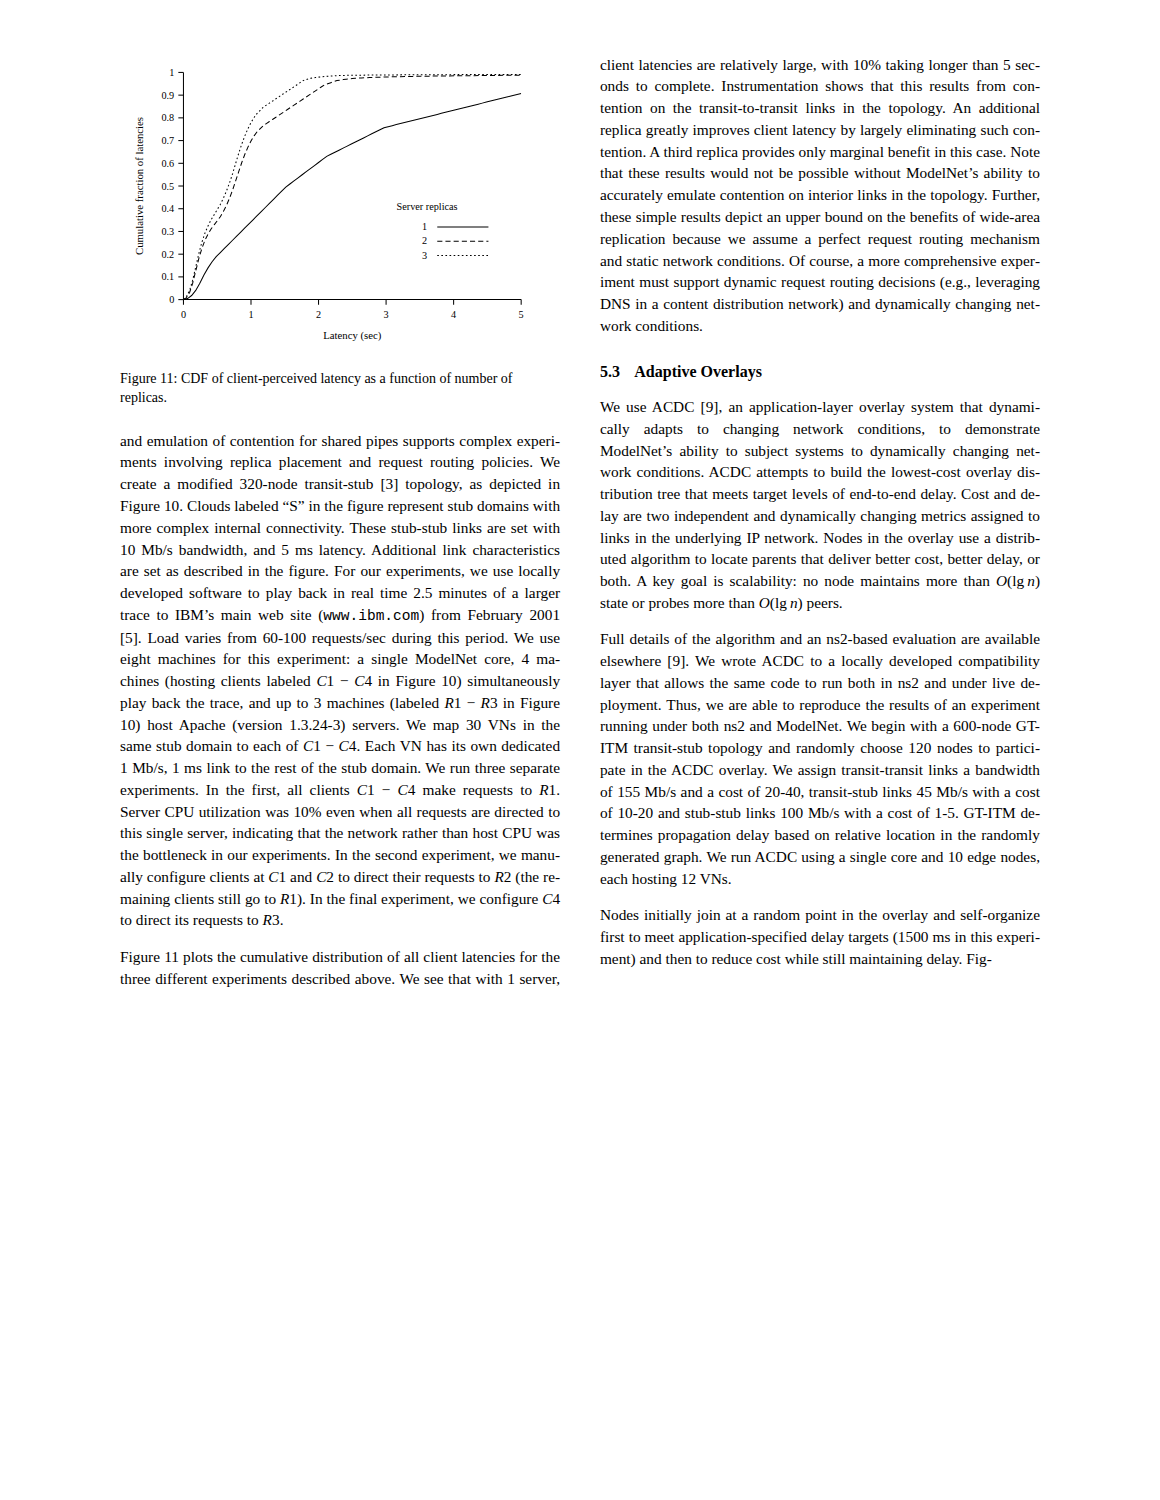0 1 2 3 4 5 Latency (sec) 0 0.1 0.2 0.3 0.4 0.5 0.6 0.7 0.8 0.9 1 Cumulative fraction of latencies Server replicas 1 2 3
Figure 11: CDF of client-perceived latency as a function of number of replicas.
and emulation of contention for shared pipes supports complex experiments involving replica placement and request routing policies. We create a modified 320-node transit-stub [3] topology, as depicted in Figure 10. Clouds labeled “S” in the figure represent stub domains with more complex internal connectivity. These stub-stub links are set with 10 Mb/s bandwidth, and 5 ms latency. Additional link characteristics are set as described in the figure. For our experiments, we use locally developed software to play back in real time 2.5 minutes of a larger trace to IBM’s main web site (www.ibm.com) from February 2001 [5]. Load varies from 60-100 requests/sec during this period. We use eight machines for this experiment: a single ModelNet core, 4 machines (hosting clients labeled C1 − C4 in Figure 10) simultaneously play back the trace, and up to 3 machines (labeled R1 − R3 in Figure 10) host Apache (version 1.3.24-3) servers. We map 30 VNs in the same stub domain to each of C1 − C4. Each VN has its own dedicated 1 Mb/s, 1 ms link to the rest of the stub domain. We run three separate experiments. In the first, all clients C1 − C4 make requests to R1. Server CPU utilization was 10% even when all requests are directed to this single server, indicating that the network rather than host CPU was the bottleneck in our experiments. In the second experiment, we manually configure clients at C1 and C2 to direct their requests to R2 (the remaining clients still go to R1). In the final experiment, we configure C4 to direct its requests to R3.
Figure 11 plots the cumulative distribution of all client latencies for the three different experiments described above. We see that with 1 server, client latencies are relatively large, with 10% taking longer than 5 seconds to complete. Instrumentation shows that this results from contention on the transit-to-transit links in the topology. An additional replica greatly improves client latency by largely eliminating such contention. A third replica provides only marginal benefit in this case. Note that these results would not be possible without ModelNet’s ability to accurately emulate contention on interior links in the topology. Further, these simple results depict an upper bound on the benefits of wide-area replication because we assume a perfect request routing mechanism and static network conditions. Of course, a more comprehensive experiment must support dynamic request routing decisions (e.g., leveraging DNS in a content distribution network) and dynamically changing network conditions.
5.3 Adaptive Overlays
We use ACDC [9], an application-layer overlay system that dynamically adapts to changing network conditions, to demonstrate ModelNet’s ability to subject systems to dynamically changing network conditions. ACDC attempts to build the lowest-cost overlay distribution tree that meets target levels of end-to-end delay. Cost and delay are two independent and dynamically changing metrics assigned to links in the underlying IP network. Nodes in the overlay use a distributed algorithm to locate parents that deliver better cost, better delay, or both. A key goal is scalability: no node maintains more than O(lg n) state or probes more than O(lg n) peers.
Full details of the algorithm and an ns2-based evaluation are available elsewhere [9]. We wrote ACDC to a locally developed compatibility layer that allows the same code to run both in ns2 and under live deployment. Thus, we are able to reproduce the results of an experiment running under both ns2 and ModelNet. We begin with a 600-node GT-ITM transit-stub topology and randomly choose 120 nodes to participate in the ACDC overlay. We assign transit-transit links a bandwidth of 155 Mb/s and a cost of 20-40, transit-stub links 45 Mb/s with a cost of 10-20 and stub-stub links 100 Mb/s with a cost of 1-5. GT-ITM determines propagation delay based on relative location in the randomly generated graph. We run ACDC using a single core and 10 edge nodes, each hosting 12 VNs.
Nodes initially join at a random point in the overlay and self-organize first to meet application-specified delay targets (1500 ms in this experiment) and then to reduce cost while still maintaining delay. Fig-